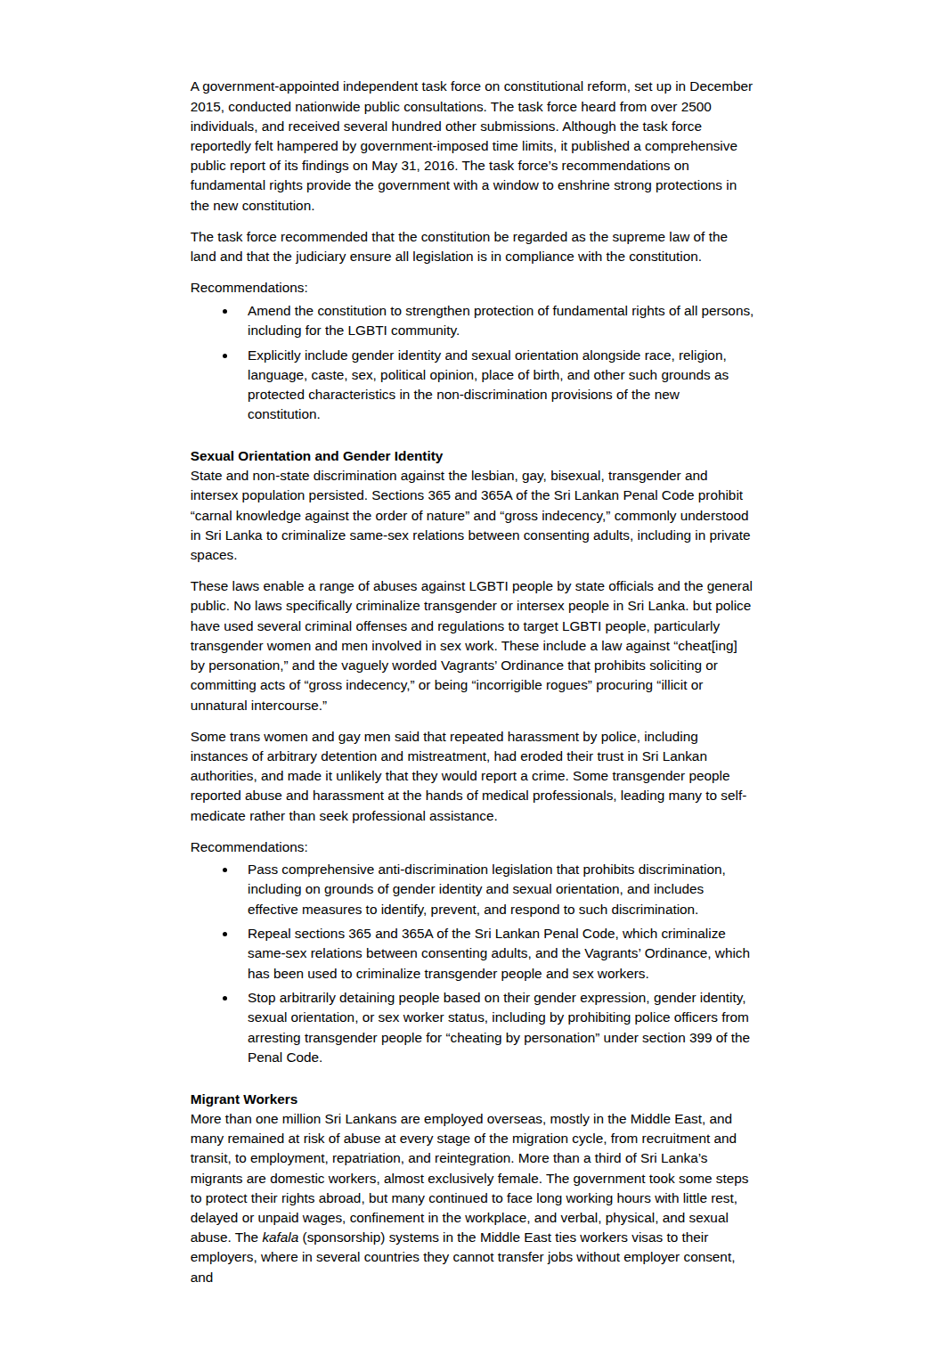A government-appointed independent task force on constitutional reform, set up in December 2015, conducted nationwide public consultations. The task force heard from over 2500 individuals, and received several hundred other submissions. Although the task force reportedly felt hampered by government-imposed time limits, it published a comprehensive public report of its findings on May 31, 2016. The task force’s recommendations on fundamental rights provide the government with a window to enshrine strong protections in the new constitution.
The task force recommended that the constitution be regarded as the supreme law of the land and that the judiciary ensure all legislation is in compliance with the constitution.
Recommendations:
Amend the constitution to strengthen protection of fundamental rights of all persons, including for the LGBTI community.
Explicitly include gender identity and sexual orientation alongside race, religion, language, caste, sex, political opinion, place of birth, and other such grounds as protected characteristics in the non-discrimination provisions of the new constitution.
Sexual Orientation and Gender Identity
State and non-state discrimination against the lesbian, gay, bisexual, transgender and intersex population persisted. Sections 365 and 365A of the Sri Lankan Penal Code prohibit “carnal knowledge against the order of nature” and “gross indecency,” commonly understood in Sri Lanka to criminalize same-sex relations between consenting adults, including in private spaces.
These laws enable a range of abuses against LGBTI people by state officials and the general public. No laws specifically criminalize transgender or intersex people in Sri Lanka. but police have used several criminal offenses and regulations to target LGBTI people, particularly transgender women and men involved in sex work. These include a law against “cheat[ing] by personation,” and the vaguely worded Vagrants’ Ordinance that prohibits soliciting or committing acts of “gross indecency,” or being “incorrigible rogues” procuring “illicit or unnatural intercourse.”
Some trans women and gay men said that repeated harassment by police, including instances of arbitrary detention and mistreatment, had eroded their trust in Sri Lankan authorities, and made it unlikely that they would report a crime. Some transgender people reported abuse and harassment at the hands of medical professionals, leading many to self-medicate rather than seek professional assistance.
Recommendations:
Pass comprehensive anti-discrimination legislation that prohibits discrimination, including on grounds of gender identity and sexual orientation, and includes effective measures to identify, prevent, and respond to such discrimination.
Repeal sections 365 and 365A of the Sri Lankan Penal Code, which criminalize same-sex relations between consenting adults, and the Vagrants’ Ordinance, which has been used to criminalize transgender people and sex workers.
Stop arbitrarily detaining people based on their gender expression, gender identity, sexual orientation, or sex worker status, including by prohibiting police officers from arresting transgender people for “cheating by personation” under section 399 of the Penal Code.
Migrant Workers
More than one million Sri Lankans are employed overseas, mostly in the Middle East, and many remained at risk of abuse at every stage of the migration cycle, from recruitment and transit, to employment, repatriation, and reintegration. More than a third of Sri Lanka’s migrants are domestic workers, almost exclusively female. The government took some steps to protect their rights abroad, but many continued to face long working hours with little rest, delayed or unpaid wages, confinement in the workplace, and verbal, physical, and sexual abuse. The kafala (sponsorship) systems in the Middle East ties workers visas to their employers, where in several countries they cannot transfer jobs without employer consent, and